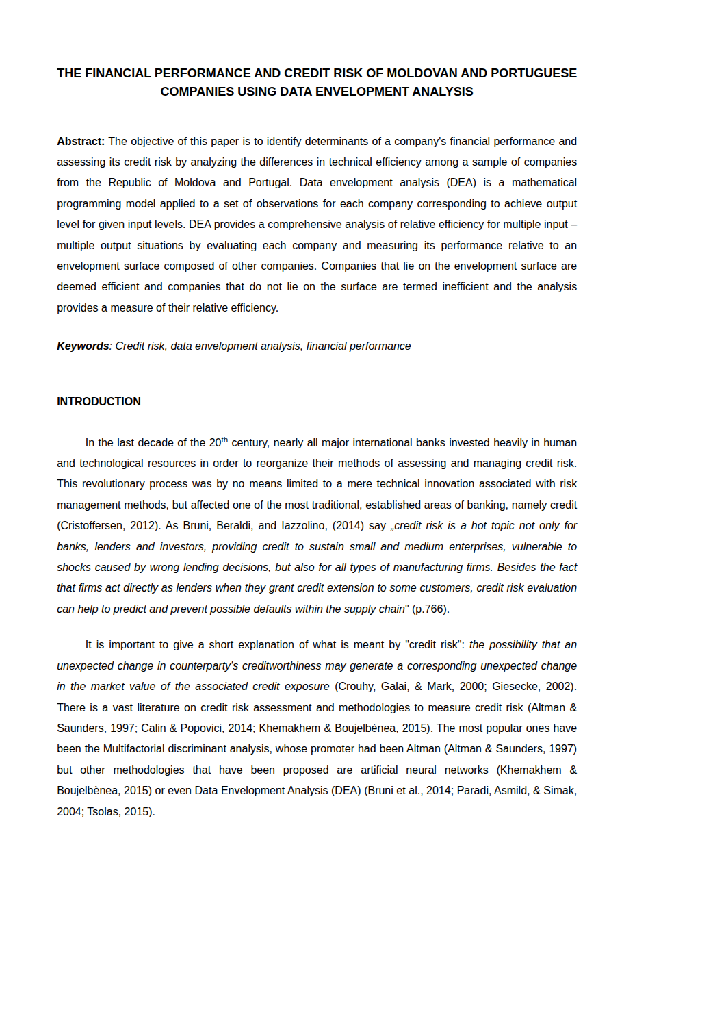The Financial Performance and Credit Risk of Moldovan and Portuguese Companies Using Data Envelopment Analysis
Abstract: The objective of this paper is to identify determinants of a company's financial performance and assessing its credit risk by analyzing the differences in technical efficiency among a sample of companies from the Republic of Moldova and Portugal. Data envelopment analysis (DEA) is a mathematical programming model applied to a set of observations for each company corresponding to achieve output level for given input levels. DEA provides a comprehensive analysis of relative efficiency for multiple input – multiple output situations by evaluating each company and measuring its performance relative to an envelopment surface composed of other companies. Companies that lie on the envelopment surface are deemed efficient and companies that do not lie on the surface are termed inefficient and the analysis provides a measure of their relative efficiency.
Keywords: Credit risk, data envelopment analysis, financial performance
INTRODUCTION
In the last decade of the 20th century, nearly all major international banks invested heavily in human and technological resources in order to reorganize their methods of assessing and managing credit risk. This revolutionary process was by no means limited to a mere technical innovation associated with risk management methods, but affected one of the most traditional, established areas of banking, namely credit (Cristoffersen, 2012). As Bruni, Beraldi, and Iazzolino, (2014) say „credit risk is a hot topic not only for banks, lenders and investors, providing credit to sustain small and medium enterprises, vulnerable to shocks caused by wrong lending decisions, but also for all types of manufacturing firms. Besides the fact that firms act directly as lenders when they grant credit extension to some customers, credit risk evaluation can help to predict and prevent possible defaults within the supply chain" (p.766).
It is important to give a short explanation of what is meant by "credit risk": the possibility that an unexpected change in counterparty's creditworthiness may generate a corresponding unexpected change in the market value of the associated credit exposure (Crouhy, Galai, & Mark, 2000; Giesecke, 2002). There is a vast literature on credit risk assessment and methodologies to measure credit risk (Altman & Saunders, 1997; Calin & Popovici, 2014; Khemakhem & Boujelbènea, 2015). The most popular ones have been the Multifactorial discriminant analysis, whose promoter had been Altman (Altman & Saunders, 1997) but other methodologies that have been proposed are artificial neural networks (Khemakhem & Boujelbènea, 2015) or even Data Envelopment Analysis (DEA) (Bruni et al., 2014; Paradi, Asmild, & Simak, 2004; Tsolas, 2015).